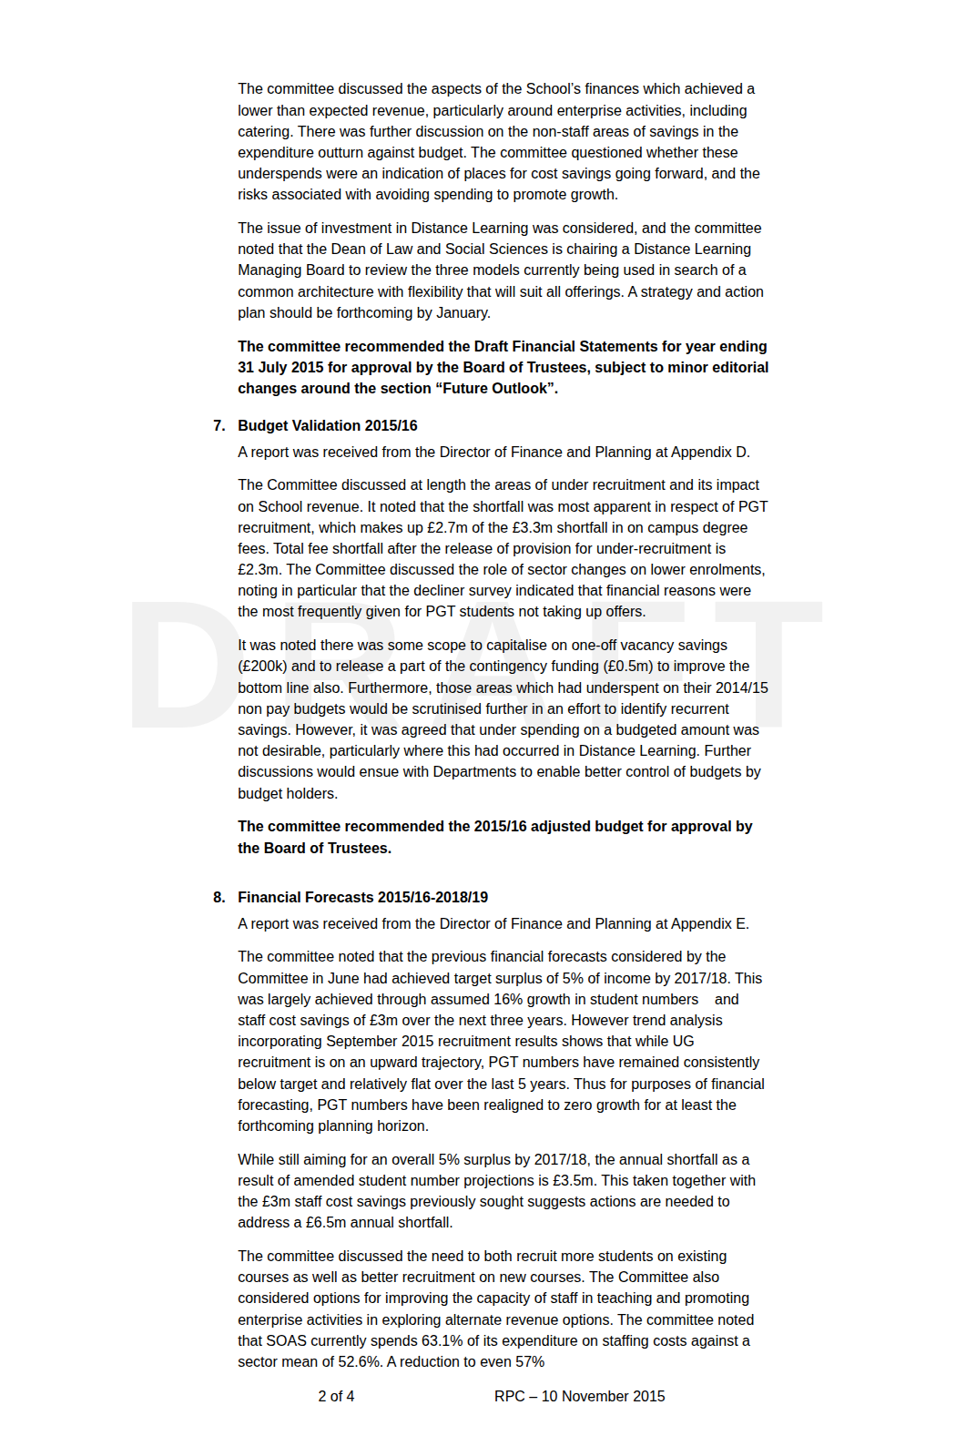DRAFT
The committee discussed the aspects of the School’s finances which achieved a lower than expected revenue, particularly around enterprise activities, including catering. There was further discussion on the non-staff areas of savings in the expenditure outturn against budget. The committee questioned whether these underspends were an indication of places for cost savings going forward, and the risks associated with avoiding spending to promote growth.
The issue of investment in Distance Learning was considered, and the committee noted that the Dean of Law and Social Sciences is chairing a Distance Learning Managing Board to review the three models currently being used in search of a common architecture with flexibility that will suit all offerings. A strategy and action plan should be forthcoming by January.
The committee recommended the Draft Financial Statements for year ending 31 July 2015 for approval by the Board of Trustees, subject to minor editorial changes around the section “Future Outlook”.
7.
Budget Validation 2015/16
A report was received from the Director of Finance and Planning at Appendix D.
The Committee discussed at length the areas of under recruitment and its impact on School revenue. It noted that the shortfall was most apparent in respect of PGT recruitment, which makes up £2.7m of the £3.3m shortfall in on campus degree fees. Total fee shortfall after the release of provision for under-recruitment is £2.3m. The Committee discussed the role of sector changes on lower enrolments, noting in particular that the decliner survey indicated that financial reasons were the most frequently given for PGT students not taking up offers.
It was noted there was some scope to capitalise on one-off vacancy savings (£200k) and to release a part of the contingency funding (£0.5m) to improve the bottom line also. Furthermore, those areas which had underspent on their 2014/15 non pay budgets would be scrutinised further in an effort to identify recurrent savings. However, it was agreed that under spending on a budgeted amount was not desirable, particularly where this had occurred in Distance Learning. Further discussions would ensue with Departments to enable better control of budgets by budget holders.
The committee recommended the 2015/16 adjusted budget for approval by the Board of Trustees.
8.
Financial Forecasts 2015/16-2018/19
A report was received from the Director of Finance and Planning at Appendix E.
The committee noted that the previous financial forecasts considered by the Committee in June had achieved target surplus of 5% of income by 2017/18. This was largely achieved through assumed 16% growth in student numbers and staff cost savings of £3m over the next three years. However trend analysis incorporating September 2015 recruitment results shows that while UG recruitment is on an upward trajectory, PGT numbers have remained consistently below target and relatively flat over the last 5 years. Thus for purposes of financial forecasting, PGT numbers have been realigned to zero growth for at least the forthcoming planning horizon.
While still aiming for an overall 5% surplus by 2017/18, the annual shortfall as a result of amended student number projections is £3.5m. This taken together with the £3m staff cost savings previously sought suggests actions are needed to address a £6.5m annual shortfall.
The committee discussed the need to both recruit more students on existing courses as well as better recruitment on new courses. The Committee also considered options for improving the capacity of staff in teaching and promoting enterprise activities in exploring alternate revenue options. The committee noted that SOAS currently spends 63.1% of its expenditure on staffing costs against a sector mean of 52.6%. A reduction to even 57%
2 of 4 RPC – 10 November 2015